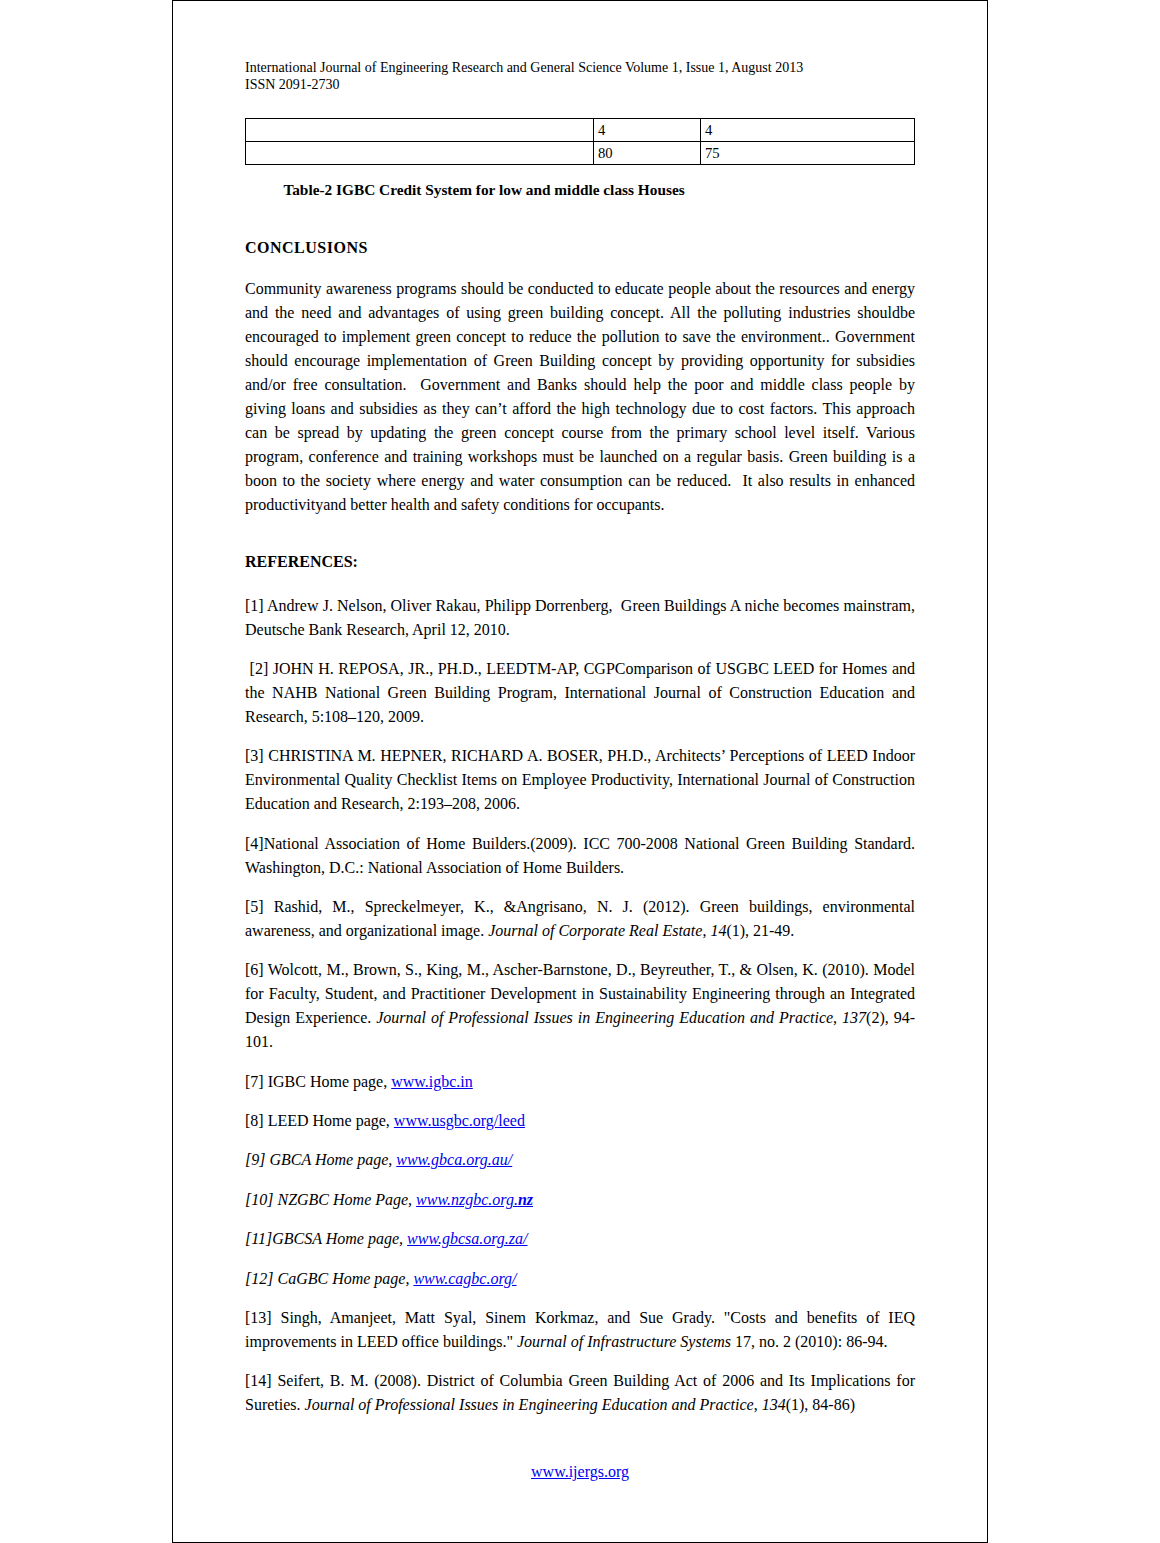International Journal of Engineering Research and General Science Volume 1, Issue 1, August 2013
ISSN 2091-2730
| | 4 | 4 |
| | 80 | 75 |
Table-2 IGBC Credit System for low and middle class Houses
CONCLUSIONS
Community awareness programs should be conducted to educate people about the resources and energy and the need and advantages of using green building concept. All the polluting industries shouldbe encouraged to implement green concept to reduce the pollution to save the environment.. Government should encourage implementation of Green Building concept by providing opportunity for subsidies and/or free consultation. Government and Banks should help the poor and middle class people by giving loans and subsidies as they can’t afford the high technology due to cost factors. This approach can be spread by updating the green concept course from the primary school level itself. Various program, conference and training workshops must be launched on a regular basis. Green building is a boon to the society where energy and water consumption can be reduced. It also results in enhanced productivityand better health and safety conditions for occupants.
REFERENCES:
[1] Andrew J. Nelson, Oliver Rakau, Philipp Dorrenberg, Green Buildings A niche becomes mainstram, Deutsche Bank Research, April 12, 2010.
[2] JOHN H. REPOSA, JR., PH.D., LEEDTM-AP, CGPComparison of USGBC LEED for Homes and the NAHB National Green Building Program, International Journal of Construction Education and Research, 5:108–120, 2009.
[3] CHRISTINA M. HEPNER, RICHARD A. BOSER, PH.D., Architects’ Perceptions of LEED Indoor Environmental Quality Checklist Items on Employee Productivity, International Journal of Construction Education and Research, 2:193–208, 2006.
[4]National Association of Home Builders.(2009). ICC 700-2008 National Green Building Standard. Washington, D.C.: National Association of Home Builders.
[5] Rashid, M., Spreckelmeyer, K., &Angrisano, N. J. (2012). Green buildings, environmental awareness, and organizational image. Journal of Corporate Real Estate, 14(1), 21-49.
[6] Wolcott, M., Brown, S., King, M., Ascher-Barnstone, D., Beyreuther, T., & Olsen, K. (2010). Model for Faculty, Student, and Practitioner Development in Sustainability Engineering through an Integrated Design Experience. Journal of Professional Issues in Engineering Education and Practice, 137(2), 94-101.
[7] IGBC Home page, www.igbc.in
[8] LEED Home page, www.usgbc.org/leed
[9] GBCA Home page, www.gbca.org.au/
[10] NZGBC Home Page, www.nzgbc.org.nz
[11]GBCSA Home page, www.gbcsa.org.za/
[12] CaGBC Home page, www.cagbc.org/
[13] Singh, Amanjeet, Matt Syal, Sinem Korkmaz, and Sue Grady. "Costs and benefits of IEQ improvements in LEED office buildings." Journal of Infrastructure Systems 17, no. 2 (2010): 86-94.
[14] Seifert, B. M. (2008). District of Columbia Green Building Act of 2006 and Its Implications for Sureties. Journal of Professional Issues in Engineering Education and Practice, 134(1), 84-86)
www.ijergs.org